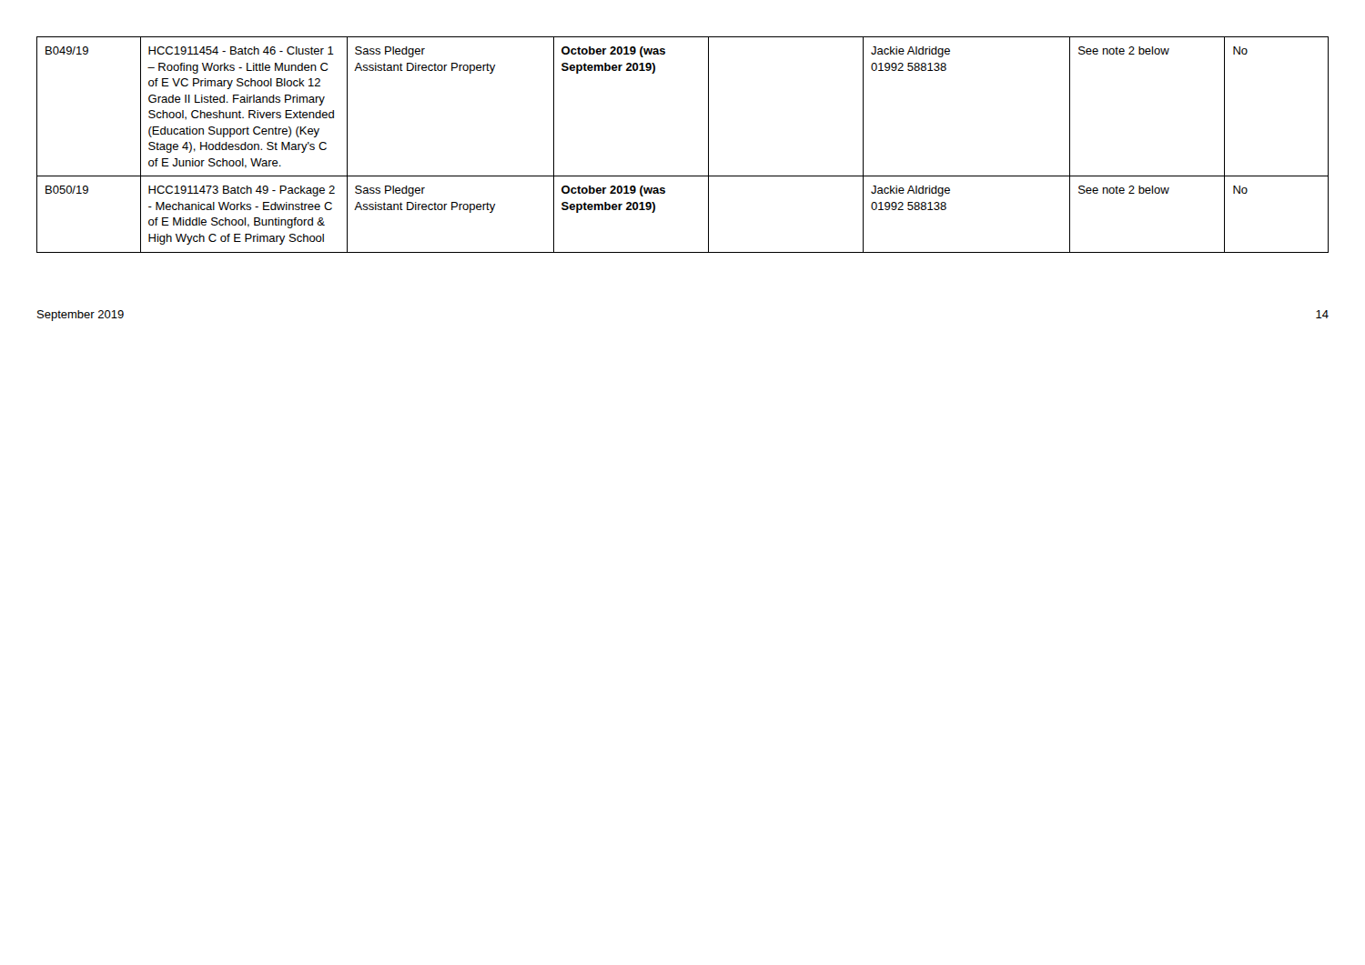| B049/19 | HCC1911454 - Batch 46 - Cluster 1 – Roofing Works - Little Munden C of E VC Primary School Block 12 Grade II Listed. Fairlands Primary School, Cheshunt. Rivers Extended (Education Support Centre) (Key Stage 4), Hoddesdon. St Mary's C of E Junior School, Ware. | Sass Pledger Assistant Director Property | October 2019 (was September 2019) | | Jackie Aldridge 01992 588138 | See note 2 below | No |
| B050/19 | HCC1911473 Batch 49 - Package 2 - Mechanical Works - Edwinstree C of E Middle School, Buntingford & High Wych C of E Primary School | Sass Pledger Assistant Director Property | October 2019 (was September 2019) | | Jackie Aldridge 01992 588138 | See note 2 below | No |
September 2019 14